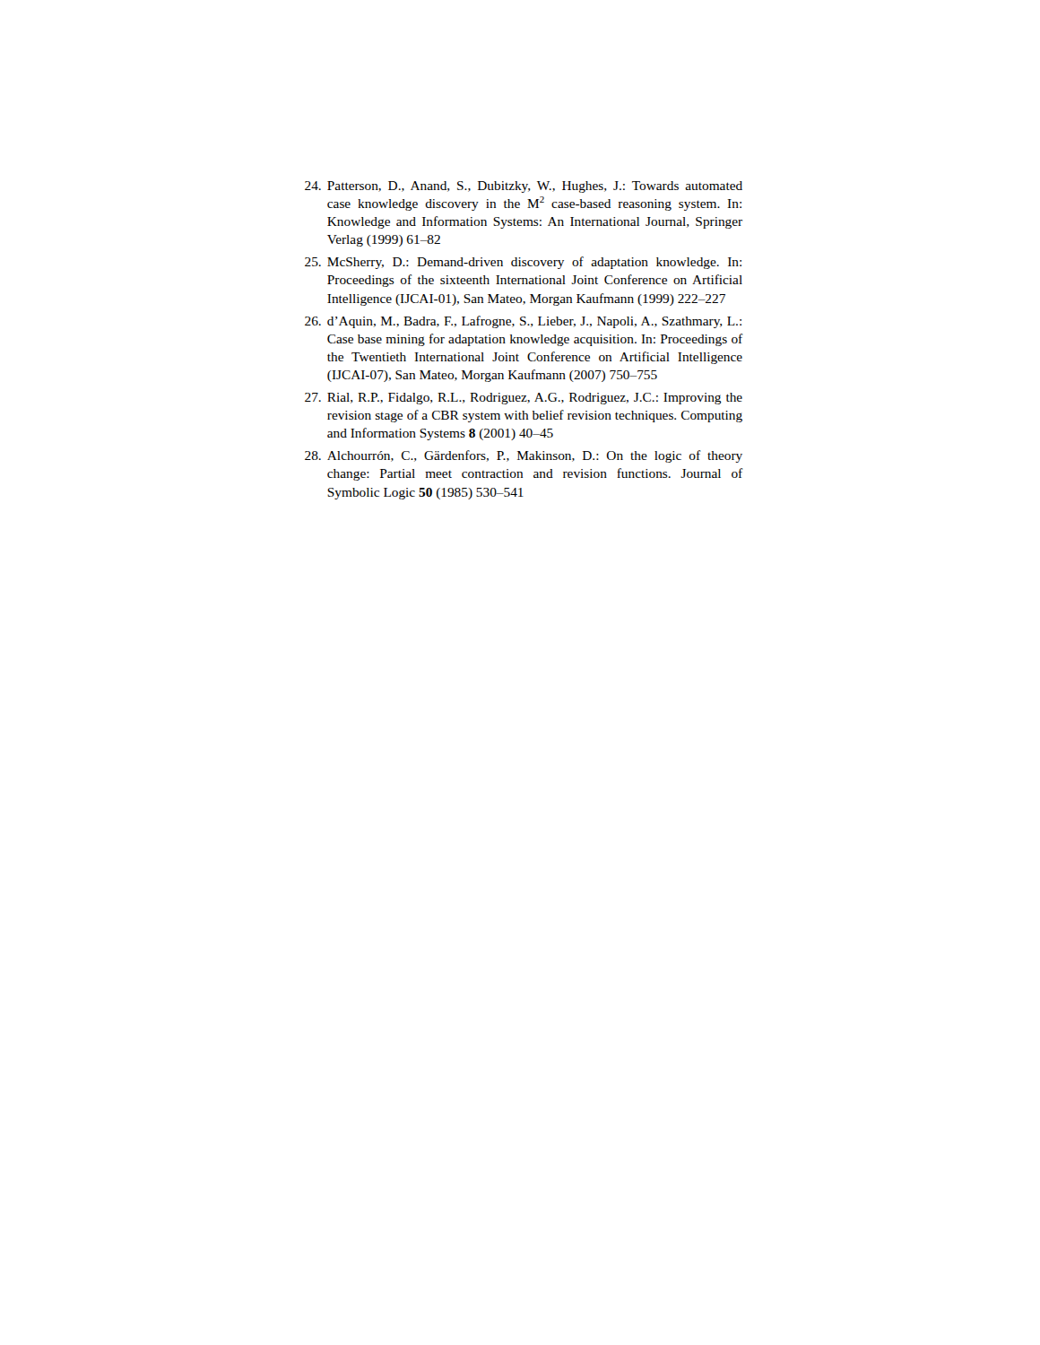24. Patterson, D., Anand, S., Dubitzky, W., Hughes, J.: Towards automated case knowledge discovery in the M2 case-based reasoning system. In: Knowledge and Information Systems: An International Journal, Springer Verlag (1999) 61–82
25. McSherry, D.: Demand-driven discovery of adaptation knowledge. In: Proceedings of the sixteenth International Joint Conference on Artificial Intelligence (IJCAI-01), San Mateo, Morgan Kaufmann (1999) 222–227
26. d’Aquin, M., Badra, F., Lafrogne, S., Lieber, J., Napoli, A., Szathmary, L.: Case base mining for adaptation knowledge acquisition. In: Proceedings of the Twentieth International Joint Conference on Artificial Intelligence (IJCAI-07), San Mateo, Morgan Kaufmann (2007) 750–755
27. Rial, R.P., Fidalgo, R.L., Rodriguez, A.G., Rodriguez, J.C.: Improving the revision stage of a CBR system with belief revision techniques. Computing and Information Systems 8 (2001) 40–45
28. Alchourrón, C., Gärdenfors, P., Makinson, D.: On the logic of theory change: Partial meet contraction and revision functions. Journal of Symbolic Logic 50 (1985) 530–541